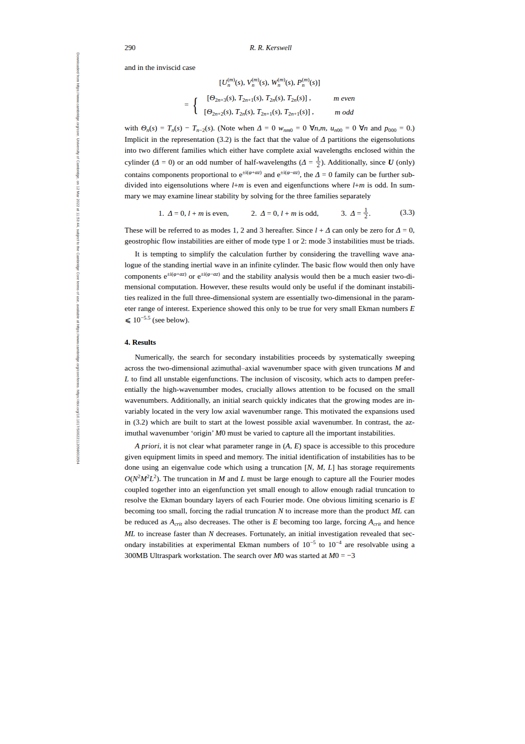Downloaded from https://www.cambridge.org/core. University of Cambridge, on 12 Mar 2022 at 11:53:44, subject to the Cambridge Core terms of use, available at https://www.cambridge.org/core/terms. https://doi.org/10.1017/S0022112098003954
290
R. R. Kerswell
and in the inviscid case
[U(m) n(s), V(m) n(s), W(m) n(s), P(m) n(s)]
= { [Θ 2n+3(s), T 2n+1(s), T 2n(s), T 2n(s)] , m even [Θ 2n+2(s), T 2n(s), T 2n+1(s), T 2n+1(s)] , m odd
with Θn(s) = Tn(s) − Tn−2(s). (Note when Δ = 0 wnm0 = 0 ∀n,m, un00 = 0 ∀n and p 000 = 0.) Implicit in the representation (3.2) is the fact that the value of Δ partitions the eigensolutions into two different families which either have complete axial wavelengths enclosed within the cylinder (Δ = 0) or an odd number of half-wavelengths (Δ = 12). Additionally, since U (only) contains components proportional to e±i(φ+αz) and e±i(φ−αz), the Δ = 0 family can be further subdivided into eigensolutions where l+m is even and eigenfunctions where l+m is odd. In summary we may examine linear stability by solving for the three families separately
1. Δ = 0, l + m is even, 2. Δ = 0, l + m is odd, 3. Δ = 12. (3.3)
These will be referred to as modes 1, 2 and 3 hereafter. Since l + Δ can only be zero for Δ = 0, geostrophic flow instabilities are either of mode type 1 or 2: mode 3 instabilities must be triads.
It is tempting to simplify the calculation further by considering the travelling wave analogue of the standing inertial wave in an infinite cylinder. The basic flow would then only have components e±i(φ+αz) or e±i(φ−αz) and the stability analysis would then be a much easier two-dimensional computation. However, these results would only be useful if the dominant instabilities realized in the full three-dimensional system are essentially two-dimensional in the parameter range of interest. Experience showed this only to be true for very small Ekman numbers E ⩽ 10−5.5 (see below).
4. Results
Numerically, the search for secondary instabilities proceeds by systematically sweeping across the two-dimensional azimuthal–axial wavenumber space with given truncations M and L to find all unstable eigenfunctions. The inclusion of viscosity, which acts to dampen preferentially the high-wavenumber modes, crucially allows attention to be focused on the small wavenumbers. Additionally, an initial search quickly indicates that the growing modes are invariably located in the very low axial wavenumber range. This motivated the expansions used in (3.2) which are built to start at the lowest possible axial wavenumber. In contrast, the azimuthal wavenumber ‘origin’ M0 must be varied to capture all the important instabilities.
A priori, it is not clear what parameter range in (A, E) space is accessible to this procedure given equipment limits in speed and memory. The initial identification of instabilities has to be done using an eigenvalue code which using a truncation [N, M, L] has storage requirements O(N 2 M 2 L 2). The truncation in M and L must be large enough to capture all the Fourier modes coupled together into an eigenfunction yet small enough to allow enough radial truncation to resolve the Ekman boundary layers of each Fourier mode. One obvious limiting scenario is E becoming too small, forcing the radial truncation N to increase more than the product ML can be reduced as Acrit also decreases. The other is E becoming too large, forcing Acrit and hence ML to increase faster than N decreases. Fortunately, an initial investigation revealed that secondary instabilities at experimental Ekman numbers of 10−5 to 10−4 are resolvable using a 300MB Ultraspark workstation. The search over M0 was started at M0 = −3